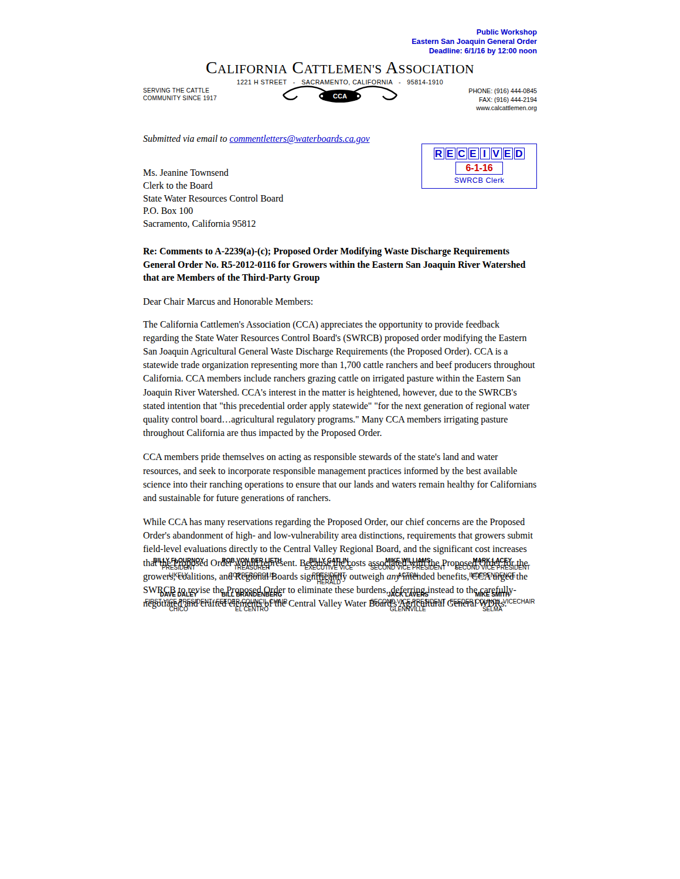Public Workshop
Eastern San Joaquin General Order
Deadline: 6/1/16 by 12:00 noon
CALIFORNIA CATTLEMEN'S ASSOCIATION
1221 H STREET - SACRAMENTO, CALIFORNIA - 95814-1910
SERVING THE CATTLE
COMMUNITY SINCE 1917
CCA
PHONE: (916) 444-0845
FAX: (916) 444-2194
www.calcattlemen.org
Submitted via email to commentletters@waterboards.ca.gov
June 1, 2016
Ms. Jeanine Townsend
Clerk to the Board
State Water Resources Control Board
P.O. Box 100
Sacramento, California 95812
RECEIVED
6-1-16
SWRCB Clerk
Re: Comments to A-2239(a)-(c); Proposed Order Modifying Waste Discharge Requirements General Order No. R5-2012-0116 for Growers within the Eastern San Joaquin River Watershed that are Members of the Third-Party Group
Dear Chair Marcus and Honorable Members:
The California Cattlemen's Association (CCA) appreciates the opportunity to provide feedback regarding the State Water Resources Control Board's (SWRCB) proposed order modifying the Eastern San Joaquin Agricultural General Waste Discharge Requirements (the Proposed Order). CCA is a statewide trade organization representing more than 1,700 cattle ranchers and beef producers throughout California. CCA members include ranchers grazing cattle on irrigated pasture within the Eastern San Joaquin River Watershed. CCA's interest in the matter is heightened, however, due to the SWRCB's stated intention that "this precedential order apply statewide" "for the next generation of regional water quality control board…agricultural regulatory programs." Many CCA members irrigating pasture throughout California are thus impacted by the Proposed Order.
CCA members pride themselves on acting as responsible stewards of the state's land and water resources, and seek to incorporate responsible management practices informed by the best available science into their ranching operations to ensure that our lands and waters remain healthy for Californians and sustainable for future generations of ranchers.
While CCA has many reservations regarding the Proposed Order, our chief concerns are the Proposed Order's abandonment of high- and low-vulnerability area distinctions, requirements that growers submit field-level evaluations directly to the Central Valley Regional Board, and the significant cost increases that the Proposed Order would represent. Because the costs associated with the Proposed Order for the growers, coalitions, and Regional Boards significantly outweigh any intended benefits, CCA urged the SWRCB to revise the Proposed Order to eliminate these burdens, deferring instead to the carefully-negotiated and crafted elements of the Central Valley Water Board's Agricultural General WDRs.
| BILLY FLOURNOY PRESIDENT LIKELY | ROB VON DER LIETH TREASURER COPPEROPOLIS | BILLY GATLIN EXECUTIVE VICE PRESIDENT HERALD | MIKE WILLIAMS SECOND VICE PRESIDENT ACTON | MARK LACEY SECOND VICE PRESIDENT INDEPENDENCE |
| DAVE DALEY FIRST VICE PRESIDENT CHICO | BILL BRANDENBERG FEEDER COUNCIL CHAIR EL CENTRO | | JACK LAVERS SECOND VICE PRESIDENT GLENNVILLE | MIKE SMITH FEEDER COUNCIL VICECHAIR SELMA |